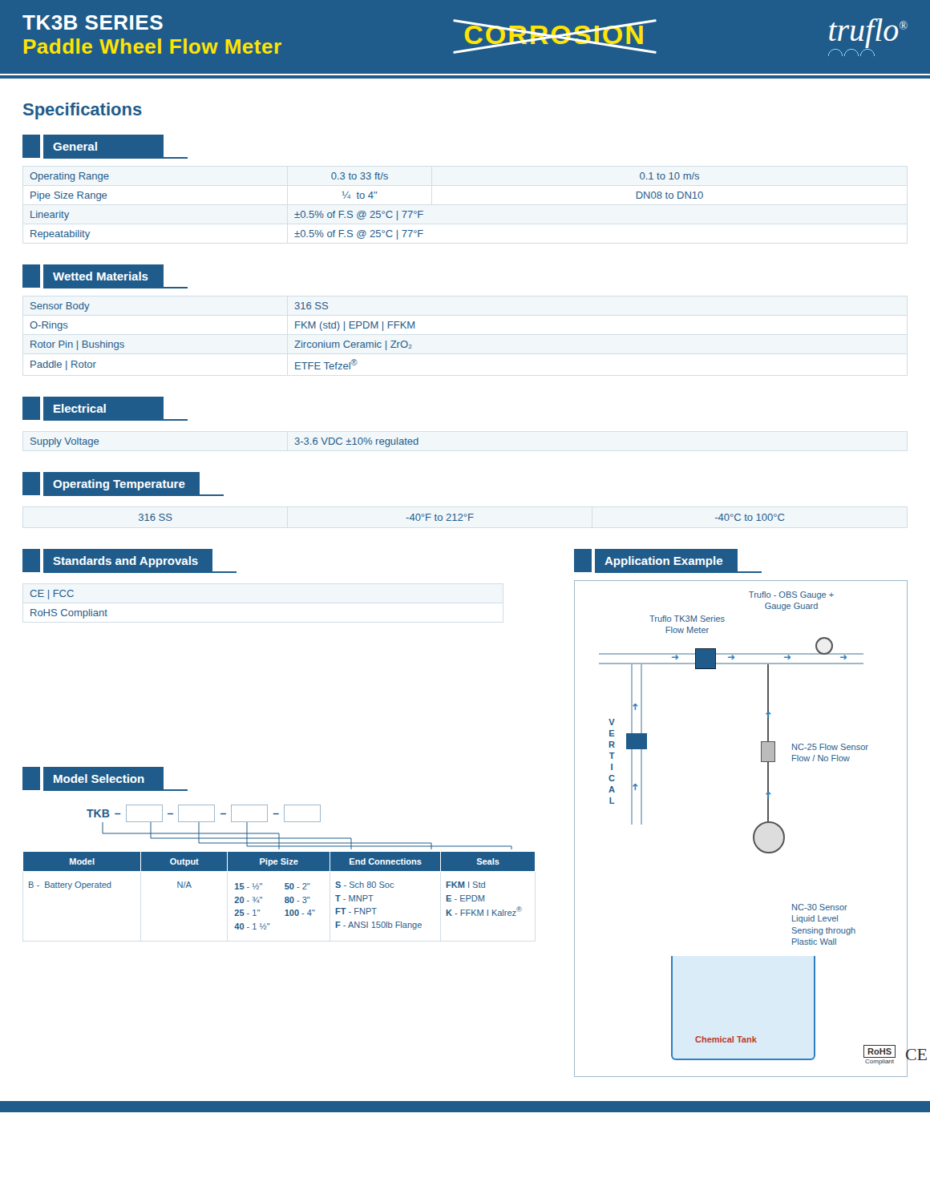TK3B SERIES
Paddle Wheel Flow Meter
CORROSION
truflo®
Specifications
General
| Operating Range | 0.3 to 33 ft/s | 0.1 to 10 m/s |
| Pipe Size Range | ¼ to 4" | DN08 to DN10 |
| Linearity | ±0.5% of F.S @ 25°C / 77°F |
| Repeatability | ±0.5% of F.S @ 25°C / 77°F |
Wetted Materials
| Sensor Body | 316 SS |
| O-Rings | FKM (std) / EPDM / FFKM |
| Rotor Pin / Bushings | Zirconium Ceramic / ZrO₂ |
| Paddle / Rotor | ETFE Tefzel ® |
Electrical
| Supply Voltage | 3-3.6 VDC ±10% regulated |
Operating Temperature
| 316 SS | -40°F to 212°F | -40°C to 100°C |
Standards and Approvals
| CE / FCC |
| RoHS Compliant |
Model Selection
TKB – – – –
| Model | Output | Pipe Size | End Connections | Seals |
| --- | --- | --- | --- | --- |
| B - Battery Operated | N/A | / 15 - ½" 20 - ¾" 25 - 1" 40 - 1 ½" / 50 - 2" 80 - 3" 100 - 4" / | S - Sch 80 Soc T - MNPT FT - FNPT F - ANSI 150lb Flange | FKM I Std E - EPDM K - FFKM I Kalrez ® |
Application Example
Truflo - OBS Gauge +
Gauge Guard
Truflo TK3M Series
Flow Meter
NC-25 Flow Sensor
Flow / No Flow
NC-30 Sensor
Liquid Level
Sensing through
Plastic Wall
VERTICAL
➜ ➜ ➜ ➜ ➜ ➜ ➜ ➜
Chemical Tank
RoHS
Compliant
CE